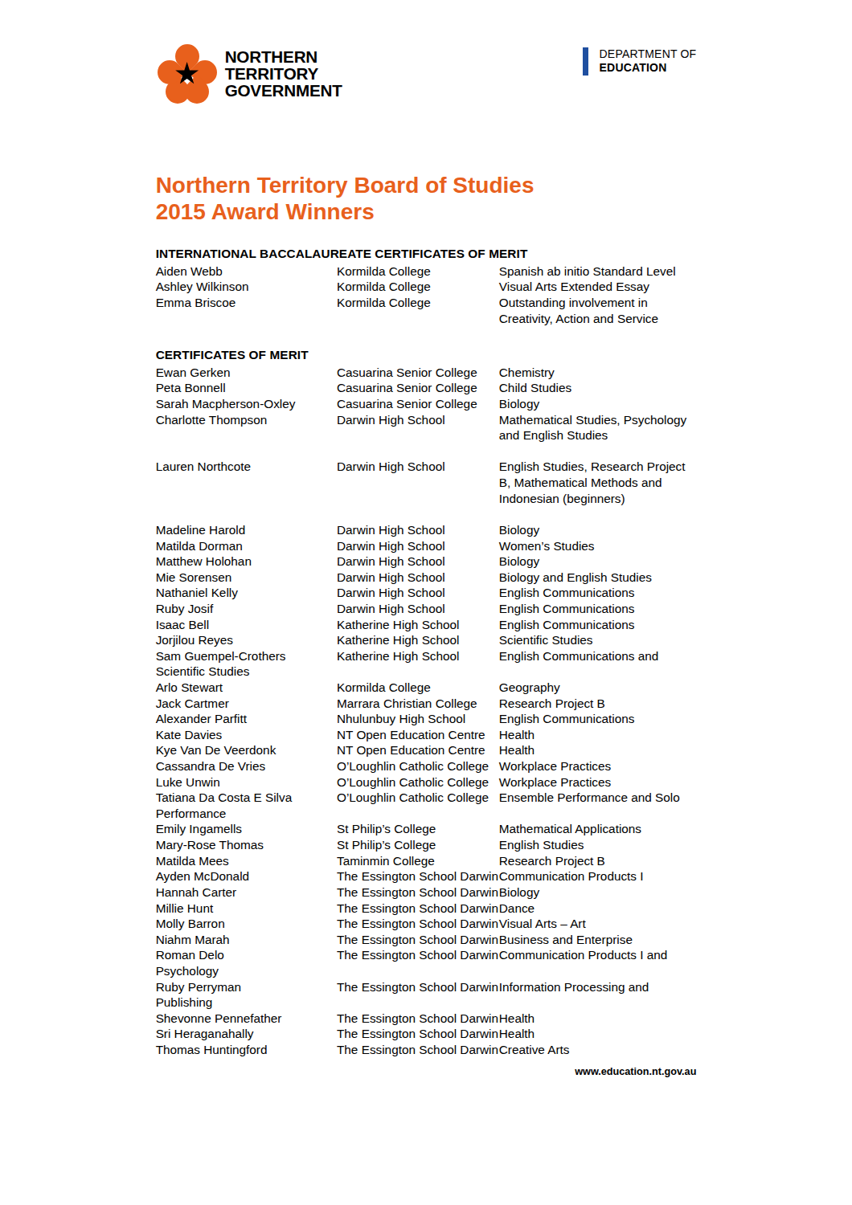Northern
Territory
Government
DEPARTMENT OF
EDUCATION
Northern Territory Board of Studies
2015 Award Winners
International Baccalaureate Certificates of Merit
Aiden Webb
Kormilda College
Spanish ab initio Standard Level
Ashley Wilkinson
Kormilda College
Visual Arts Extended Essay
Emma Briscoe
Kormilda College
Outstanding involvement inCreativity, Action and Service
Certificates of Merit
Ewan Gerken
Casuarina Senior College
Chemistry
Peta Bonnell
Casuarina Senior College
Child Studies
Sarah Macpherson-Oxley
Casuarina Senior College
Biology
Charlotte Thompson
Darwin High School
Mathematical Studies, Psychologyand English Studies
Lauren Northcote
Darwin High School
English Studies, Research ProjectB, Mathematical Methods and Indonesian (beginners)
Madeline Harold
Darwin High School
Biology
Matilda Dorman
Darwin High School
Women’s Studies
Matthew Holohan
Darwin High School
Biology
Mie Sorensen
Darwin High School
Biology and English Studies
Nathaniel Kelly
Darwin High School
English Communications
Ruby Josif
Darwin High School
English Communications
Isaac Bell
Katherine High School
English Communications
Jorjilou Reyes
Katherine High School
Scientific Studies
Sam Guempel-Crothers
Katherine High School
English Communications and
Scientific Studies
Arlo Stewart
Kormilda College
Geography
Jack Cartmer
Marrara Christian College
Research Project B
Alexander Parfitt
Nhulunbuy High School
English Communications
Kate Davies
NT Open Education Centre
Health
Kye Van De Veerdonk
NT Open Education Centre
Health
Cassandra De Vries
O’Loughlin Catholic College
Workplace Practices
Luke Unwin
O’Loughlin Catholic College
Workplace Practices
Tatiana Da Costa E Silva
O’Loughlin Catholic College
Ensemble Performance and Solo
Performance
Emily Ingamells
St Philip’s College
Mathematical Applications
Mary-Rose Thomas
St Philip’s College
English Studies
Matilda Mees
Taminmin College
Research Project B
Ayden McDonald
The Essington School Darwin
Communication Products I
Hannah Carter
The Essington School Darwin
Biology
Millie Hunt
The Essington School Darwin
Dance
Molly Barron
The Essington School Darwin
Visual Arts – Art
Niahm Marah
The Essington School Darwin
Business and Enterprise
Roman Delo
The Essington School Darwin
Communication Products I and
Psychology
Ruby Perryman
The Essington School Darwin
Information Processing and
Publishing
Shevonne Pennefather
The Essington School Darwin
Health
Sri Heraganahally
The Essington School Darwin
Health
Thomas Huntingford
The Essington School Darwin
Creative Arts
www.education.nt.gov.au